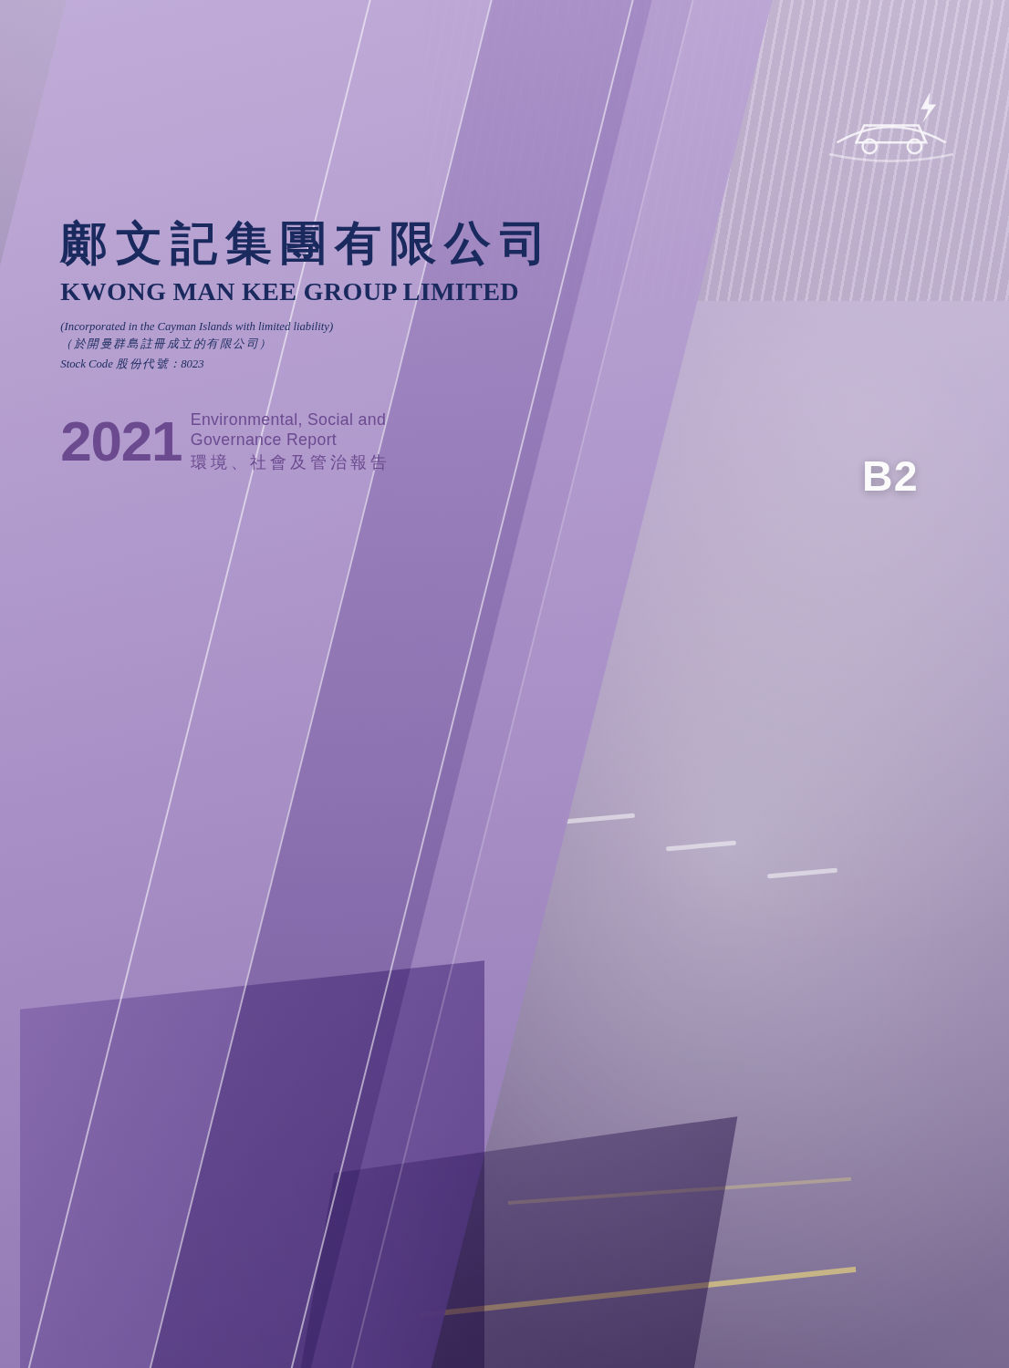B2
鄺文記集團有限公司
KWONG MAN KEE GROUP LIMITED
(Incorporated in the Cayman Islands with limited liability)
（於開曼群島註冊成立的有限公司）
Stock Code 股份代號：8023
2021
Environmental, Social and
Governance Report 環境、社會及管治報告